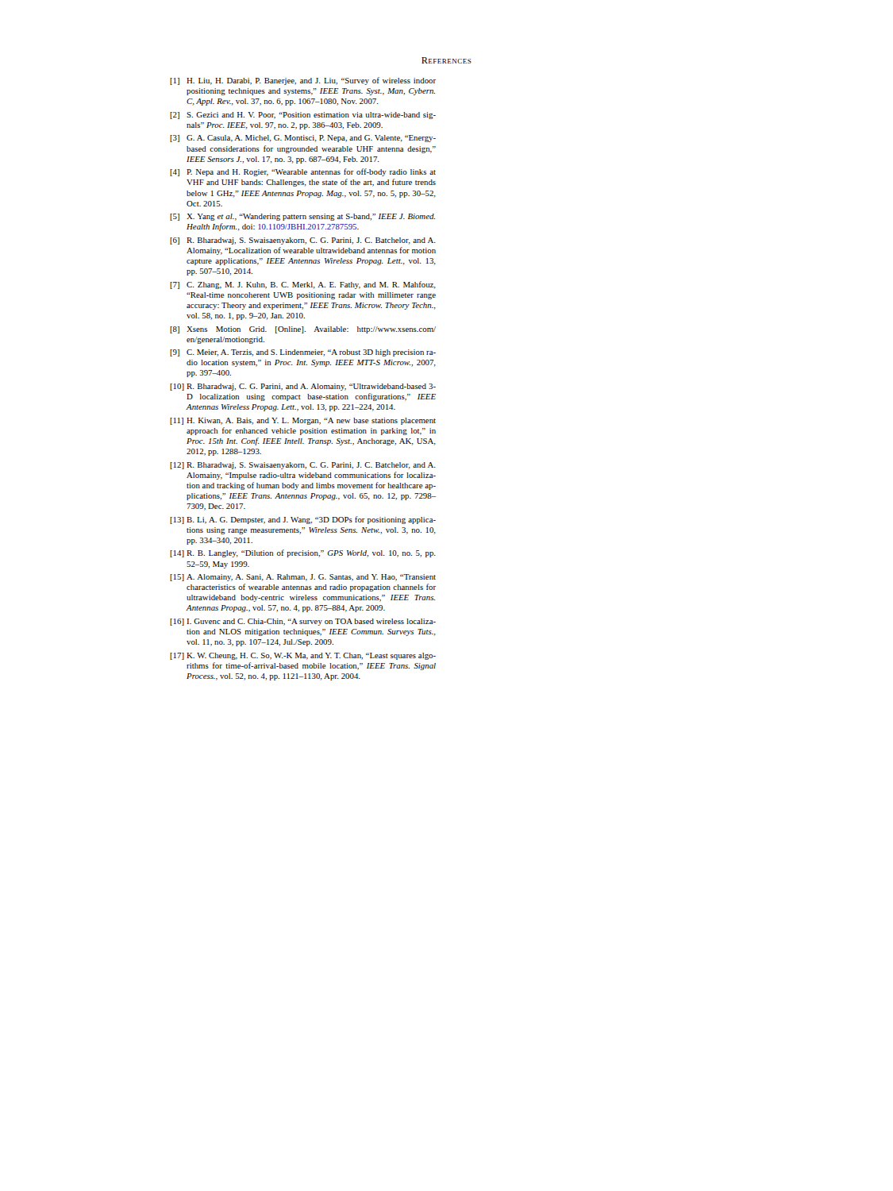References
[1] H. Liu, H. Darabi, P. Banerjee, and J. Liu, “Survey of wireless indoor positioning techniques and systems,” IEEE Trans. Syst., Man, Cybern. C, Appl. Rev., vol. 37, no. 6, pp. 1067–1080, Nov. 2007.
[2] S. Gezici and H. V. Poor, “Position estimation via ultra-wide-band signals” Proc. IEEE, vol. 97, no. 2, pp. 386–403, Feb. 2009.
[3] G. A. Casula, A. Michel, G. Montisci, P. Nepa, and G. Valente, “Energy-based considerations for ungrounded wearable UHF antenna design,” IEEE Sensors J., vol. 17, no. 3, pp. 687–694, Feb. 2017.
[4] P. Nepa and H. Rogier, “Wearable antennas for off-body radio links at VHF and UHF bands: Challenges, the state of the art, and future trends below 1 GHz,” IEEE Antennas Propag. Mag., vol. 57, no. 5, pp. 30–52, Oct. 2015.
[5] X. Yang et al., “Wandering pattern sensing at S-band,” IEEE J. Biomed. Health Inform., doi: 10.1109/JBHI.2017.2787595.
[6] R. Bharadwaj, S. Swaisaenyakorn, C. G. Parini, J. C. Batchelor, and A. Alomainy, “Localization of wearable ultrawideband antennas for motion capture applications,” IEEE Antennas Wireless Propag. Lett., vol. 13, pp. 507–510, 2014.
[7] C. Zhang, M. J. Kuhn, B. C. Merkl, A. E. Fathy, and M. R. Mahfouz, “Real-time noncoherent UWB positioning radar with millimeter range accuracy: Theory and experiment,” IEEE Trans. Microw. Theory Techn., vol. 58, no. 1, pp. 9–20, Jan. 2010.
[8] Xsens Motion Grid. [Online]. Available: http://www.xsens.com/ en/general/motiongrid.
[9] C. Meier, A. Terzis, and S. Lindenmeier, “A robust 3D high precision radio location system,” in Proc. Int. Symp. IEEE MTT-S Microw., 2007, pp. 397–400.
[10] R. Bharadwaj, C. G. Parini, and A. Alomainy, “Ultrawideband-based 3-D localization using compact base-station configurations,” IEEE Antennas Wireless Propag. Lett., vol. 13, pp. 221–224, 2014.
[11] H. Kiwan, A. Bais, and Y. L. Morgan, “A new base stations placement approach for enhanced vehicle position estimation in parking lot,” in Proc. 15th Int. Conf. IEEE Intell. Transp. Syst., Anchorage, AK, USA, 2012, pp. 1288–1293.
[12] R. Bharadwaj, S. Swaisaenyakorn, C. G. Parini, J. C. Batchelor, and A. Alomainy, “Impulse radio-ultra wideband communications for localization and tracking of human body and limbs movement for healthcare applications,” IEEE Trans. Antennas Propag., vol. 65, no. 12, pp. 7298–7309, Dec. 2017.
[13] B. Li, A. G. Dempster, and J. Wang, “3D DOPs for positioning applications using range measurements,” Wireless Sens. Netw., vol. 3, no. 10, pp. 334–340, 2011.
[14] R. B. Langley, “Dilution of precision,” GPS World, vol. 10, no. 5, pp. 52–59, May 1999.
[15] A. Alomainy, A. Sani, A. Rahman, J. G. Santas, and Y. Hao, “Transient characteristics of wearable antennas and radio propagation channels for ultrawideband body-centric wireless communications,” IEEE Trans. Antennas Propag., vol. 57, no. 4, pp. 875–884, Apr. 2009.
[16] I. Guvenc and C. Chia-Chin, “A survey on TOA based wireless localization and NLOS mitigation techniques,” IEEE Commun. Surveys Tuts., vol. 11, no. 3, pp. 107–124, Jul./Sep. 2009.
[17] K. W. Cheung, H. C. So, W.-K Ma, and Y. T. Chan, “Least squares algorithms for time-of-arrival-based mobile location,” IEEE Trans. Signal Process., vol. 52, no. 4, pp. 1121–1130, Apr. 2004.